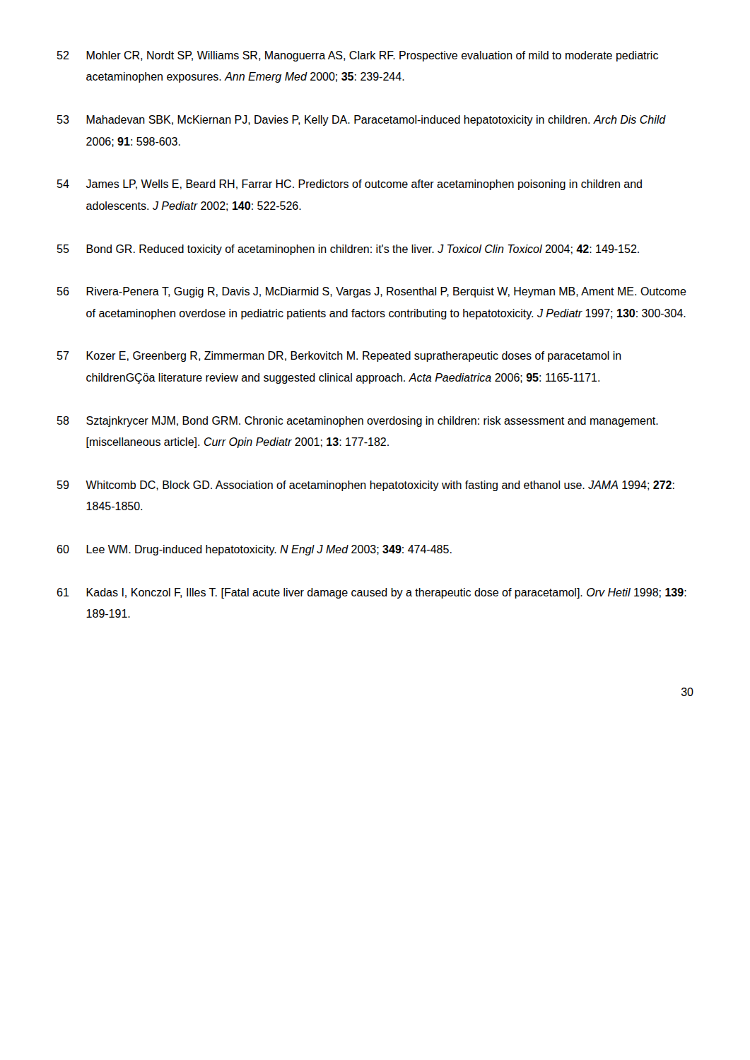52 Mohler CR, Nordt SP, Williams SR, Manoguerra AS, Clark RF. Prospective evaluation of mild to moderate pediatric acetaminophen exposures. Ann Emerg Med 2000; 35: 239-244.
53 Mahadevan SBK, McKiernan PJ, Davies P, Kelly DA. Paracetamol-induced hepatotoxicity in children. Arch Dis Child 2006; 91: 598-603.
54 James LP, Wells E, Beard RH, Farrar HC. Predictors of outcome after acetaminophen poisoning in children and adolescents. J Pediatr 2002; 140: 522-526.
55 Bond GR. Reduced toxicity of acetaminophen in children: it's the liver. J Toxicol Clin Toxicol 2004; 42: 149-152.
56 Rivera-Penera T, Gugig R, Davis J, McDiarmid S, Vargas J, Rosenthal P, Berquist W, Heyman MB, Ament ME. Outcome of acetaminophen overdose in pediatric patients and factors contributing to hepatotoxicity. J Pediatr 1997; 130: 300-304.
57 Kozer E, Greenberg R, Zimmerman DR, Berkovitch M. Repeated supratherapeutic doses of paracetamol in childrenGÇöa literature review and suggested clinical approach. Acta Paediatrica 2006; 95: 1165-1171.
58 Sztajnkrycer MJM, Bond GRM. Chronic acetaminophen overdosing in children: risk assessment and management. [miscellaneous article]. Curr Opin Pediatr 2001; 13: 177-182.
59 Whitcomb DC, Block GD. Association of acetaminophen hepatotoxicity with fasting and ethanol use. JAMA 1994; 272: 1845-1850.
60 Lee WM. Drug-induced hepatotoxicity. N Engl J Med 2003; 349: 474-485.
61 Kadas I, Konczol F, Illes T. [Fatal acute liver damage caused by a therapeutic dose of paracetamol]. Orv Hetil 1998; 139: 189-191.
30